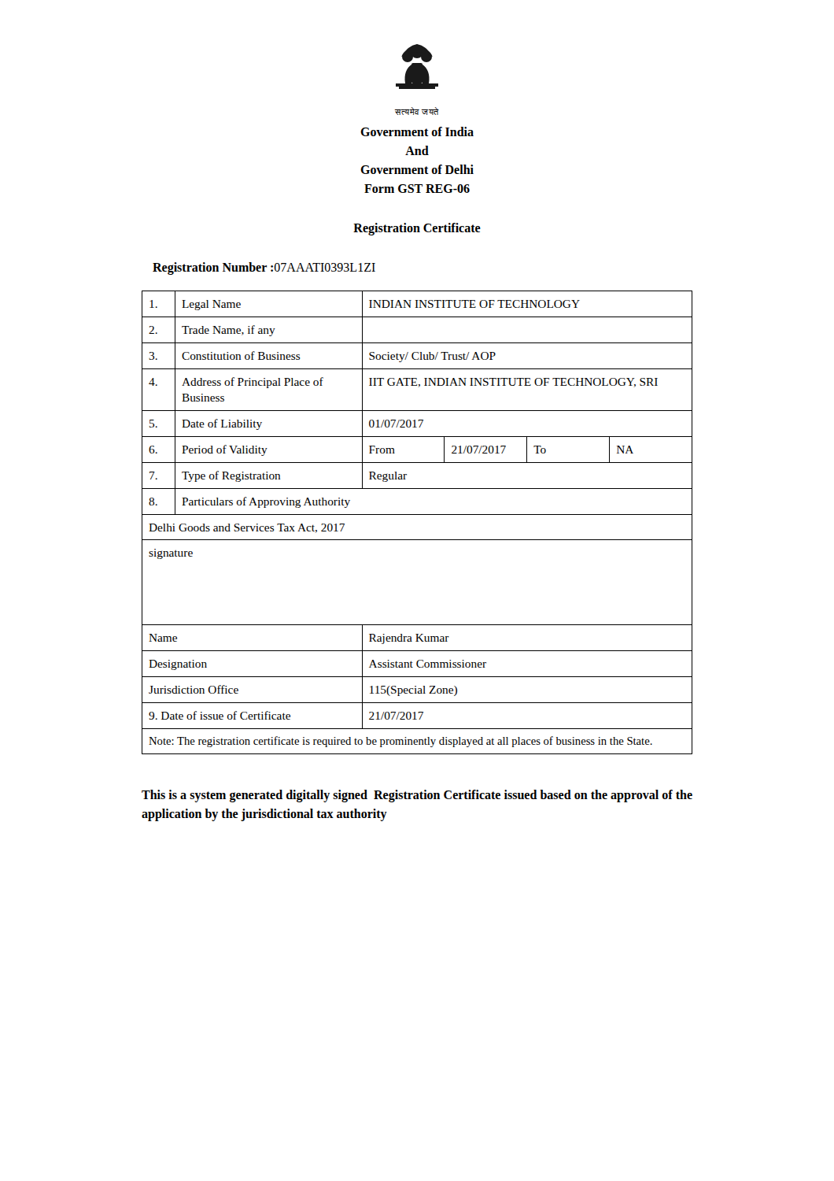सत्यमेव जयते
Government of India
And
Government of Delhi
Form GST REG-06
Registration Certificate
Registration Number :07AAATI0393L1ZI
| 1. | Legal Name | INDIAN INSTITUTE OF TECHNOLOGY |
| 2. | Trade Name, if any | |
| 3. | Constitution of Business | Society/ Club/ Trust/ AOP |
| 4. | Address of Principal Place of Business | IIT GATE, INDIAN INSTITUTE OF TECHNOLOGY, SRI |
| 5. | Date of Liability | 01/07/2017 |
| 6. | Period of Validity | From | 21/07/2017 | To | NA |
| 7. | Type of Registration | Regular |
| 8. | Particulars of Approving Authority |
| Delhi Goods and Services Tax Act, 2017 |
| signature |
| Name | Rajendra Kumar |
| Designation | Assistant Commissioner |
| Jurisdiction Office | 115(Special Zone) |
| 9. Date of issue of Certificate | 21/07/2017 |
| Note: The registration certificate is required to be prominently displayed at all places of business in the State. |
This is a system generated digitally signed Registration Certificate issued based on the approval of the application by the jurisdictional tax authority